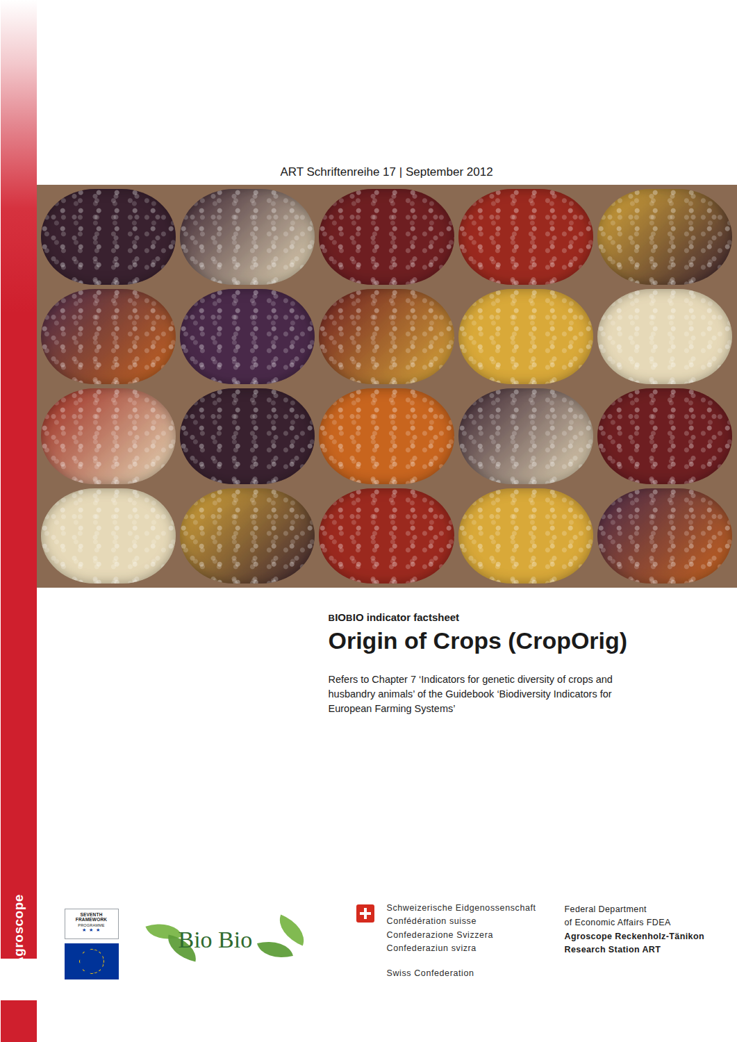Agroscope
ART Schriftenreihe 17 | September 2012
BIOBIO indicator factsheet
Origin of Crops (CropOrig)
Refers to Chapter 7 ‘Indicators for genetic diversity of crops and husbandry animals’ of the Guidebook ‘Biodiversity Indicators for European Farming Systems’
SEVENTH FRAMEWORK PROGRAMME
★ ★ ★
Bio Bio
Schweizerische Eidgenossenschaft
Confédération suisse
Confederazione Svizzera
Confederaziun svizra
Swiss Confederation
Federal Department
of Economic Affairs FDEA
Agroscope Reckenholz-Tänikon
Research Station ART